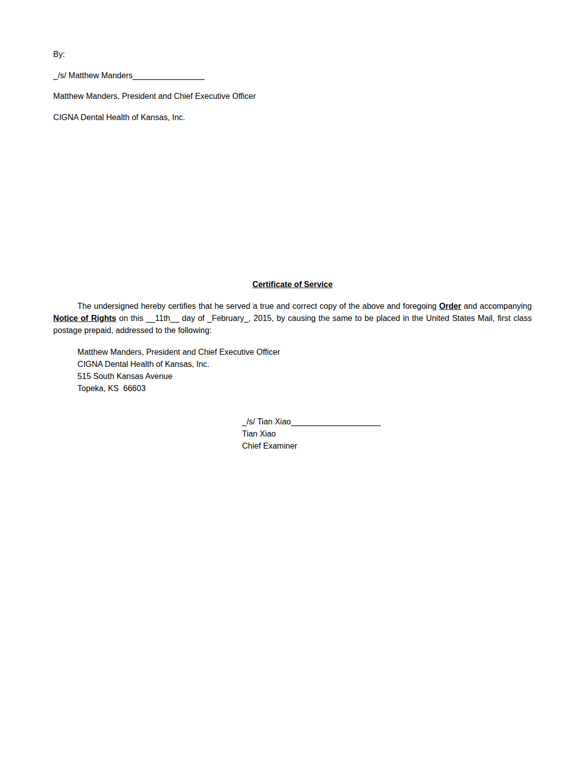By:
_/s/ Matthew Manders________________
Matthew Manders, President and Chief Executive Officer
CIGNA Dental Health of Kansas, Inc.
Certificate of Service
The undersigned hereby certifies that he served a true and correct copy of the above and foregoing Order and accompanying Notice of Rights on this __11th__ day of _February_, 2015, by causing the same to be placed in the United States Mail, first class postage prepaid, addressed to the following:
Matthew Manders, President and Chief Executive Officer
CIGNA Dental Health of Kansas, Inc.
515 South Kansas Avenue
Topeka, KS 66603
_/s/ Tian Xiao____________________
Tian Xiao
Chief Examiner